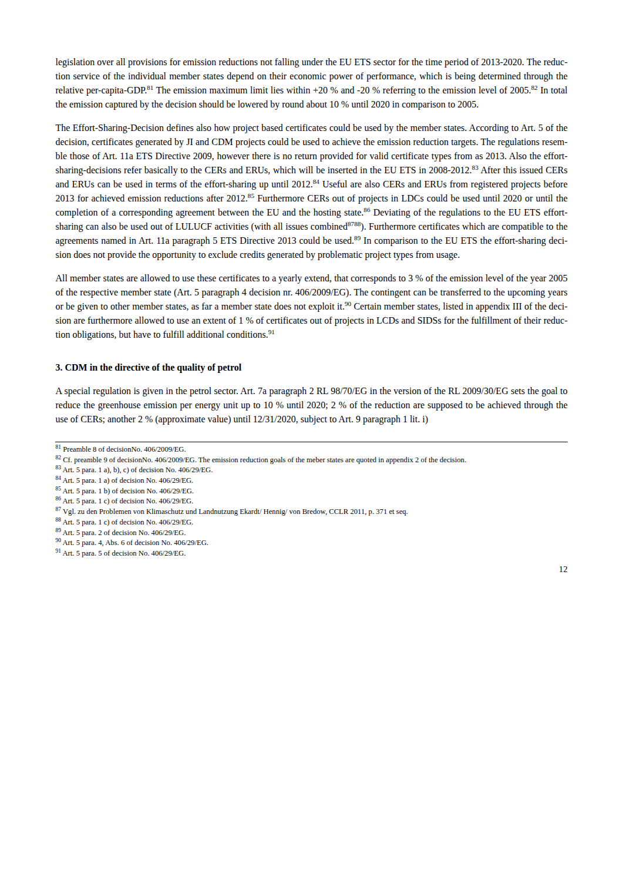legislation over all provisions for emission reductions not falling under the EU ETS sector for the time period of 2013-2020. The reduction service of the individual member states depend on their economic power of performance, which is being determined through the relative per-capita-GDP.81 The emission maximum limit lies within +20 % and -20 % referring to the emission level of 2005.82 In total the emission captured by the decision should be lowered by round about 10 % until 2020 in comparison to 2005.
The Effort-Sharing-Decision defines also how project based certificates could be used by the member states. According to Art. 5 of the decision, certificates generated by JI and CDM projects could be used to achieve the emission reduction targets. The regulations resemble those of Art. 11a ETS Directive 2009, however there is no return provided for valid certificate types from as 2013. Also the effort-sharing-decisions refer basically to the CERs and ERUs, which will be inserted in the EU ETS in 2008-2012.83 After this issued CERs and ERUs can be used in terms of the effort-sharing up until 2012.84 Useful are also CERs and ERUs from registered projects before 2013 for achieved emission reductions after 2012.85 Furthermore CERs out of projects in LDCs could be used until 2020 or until the completion of a corresponding agreement between the EU and the hosting state.86 Deviating of the regulations to the EU ETS effort-sharing can also be used out of LULUCF activities (with all issues combined8788). Furthermore certificates which are compatible to the agreements named in Art. 11a paragraph 5 ETS Directive 2013 could be used.89 In comparison to the EU ETS the effort-sharing decision does not provide the opportunity to exclude credits generated by problematic project types from usage.
All member states are allowed to use these certificates to a yearly extend, that corresponds to 3 % of the emission level of the year 2005 of the respective member state (Art. 5 paragraph 4 decision nr. 406/2009/EG). The contingent can be transferred to the upcoming years or be given to other member states, as far a member state does not exploit it.90 Certain member states, listed in appendix III of the decision are furthermore allowed to use an extent of 1 % of certificates out of projects in LCDs and SIDSs for the fulfillment of their reduction obligations, but have to fulfill additional conditions.91
3. CDM in the directive of the quality of petrol
A special regulation is given in the petrol sector. Art. 7a paragraph 2 RL 98/70/EG in the version of the RL 2009/30/EG sets the goal to reduce the greenhouse emission per energy unit up to 10 % until 2020; 2 % of the reduction are supposed to be achieved through the use of CERs; another 2 % (approximate value) until 12/31/2020, subject to Art. 9 paragraph 1 lit. i)
81 Preamble 8 of decisionNo. 406/2009/EG.
82 Cf. preamble 9 of decisionNo. 406/2009/EG. The emission reduction goals of the meber states are quoted in appendix 2 of the decision.
83 Art. 5 para. 1 a), b), c) of decision No. 406/29/EG.
84 Art. 5 para. 1 a) of decision No. 406/29/EG.
85 Art. 5 para. 1 b) of decision No. 406/29/EG.
86 Art. 5 para. 1 c) of decision No. 406/29/EG.
87 Vgl. zu den Problemen von Klimaschutz und Landnutzung Ekardt/ Hennig/ von Bredow, CCLR 2011, p. 371 et seq.
88 Art. 5 para. 1 c) of decision No. 406/29/EG.
89 Art. 5 para. 2 of decision No. 406/29/EG.
90 Art. 5 para. 4, Abs. 6 of decision No. 406/29/EG.
91 Art. 5 para. 5 of decision No. 406/29/EG.
12